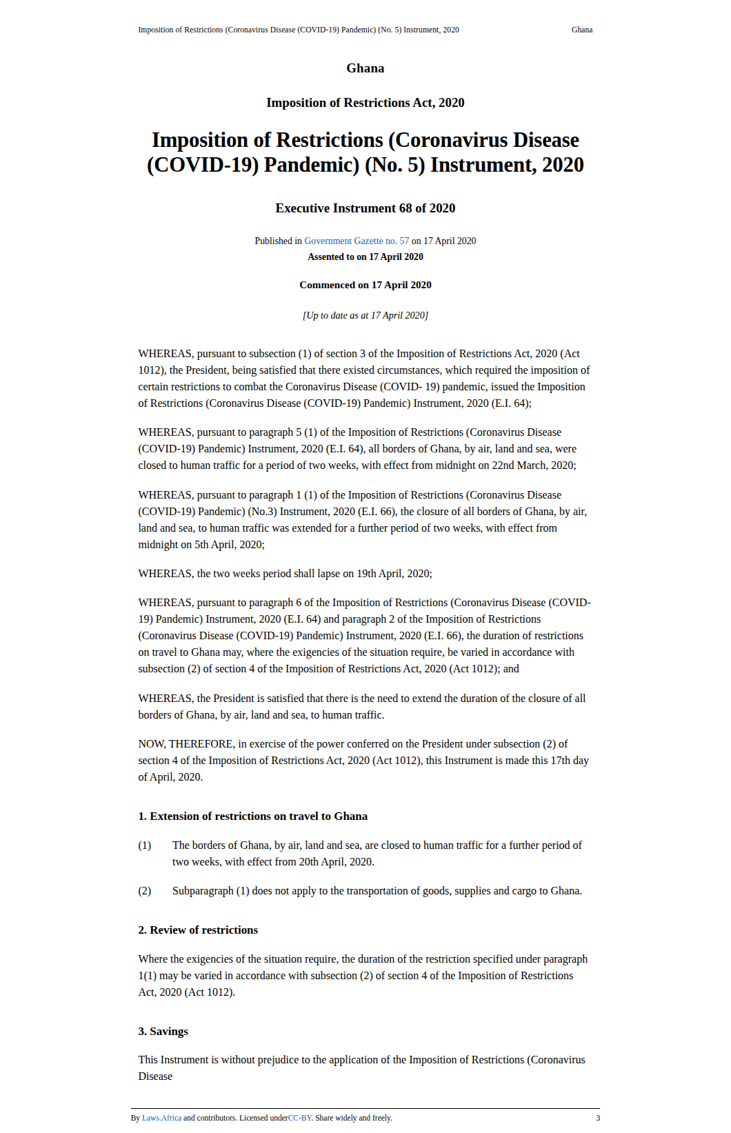Imposition of Restrictions (Coronavirus Disease (COVID-19) Pandemic) (No. 5) Instrument, 2020
Ghana
Ghana
Imposition of Restrictions Act, 2020
Imposition of Restrictions (Coronavirus Disease (COVID-19) Pandemic) (No. 5) Instrument, 2020
Executive Instrument 68 of 2020
Published in Government Gazette no. 57 on 17 April 2020
Assented to on 17 April 2020
Commenced on 17 April 2020
[Up to date as at 17 April 2020]
WHEREAS, pursuant to subsection (1) of section 3 of the Imposition of Restrictions Act, 2020 (Act 1012), the President, being satisfied that there existed circumstances, which required the imposition of certain restrictions to combat the Coronavirus Disease (COVID- 19) pandemic, issued the Imposition of Restrictions (Coronavirus Disease (COVID-19) Pandemic) Instrument, 2020 (E.I. 64);
WHEREAS, pursuant to paragraph 5 (1) of the Imposition of Restrictions (Coronavirus Disease (COVID-19) Pandemic) Instrument, 2020 (E.I. 64), all borders of Ghana, by air, land and sea, were closed to human traffic for a period of two weeks, with effect from midnight on 22nd March, 2020;
WHEREAS, pursuant to paragraph 1 (1) of the Imposition of Restrictions (Coronavirus Disease (COVID-19) Pandemic) (No.3) Instrument, 2020 (E.I. 66), the closure of all borders of Ghana, by air, land and sea, to human traffic was extended for a further period of two weeks, with effect from midnight on 5th April, 2020;
WHEREAS, the two weeks period shall lapse on 19th April, 2020;
WHEREAS, pursuant to paragraph 6 of the Imposition of Restrictions (Coronavirus Disease (COVID-19) Pandemic) Instrument, 2020 (E.I. 64) and paragraph 2 of the Imposition of Restrictions (Coronavirus Disease (COVID-19) Pandemic) Instrument, 2020 (E.I. 66), the duration of restrictions on travel to Ghana may, where the exigencies of the situation require, be varied in accordance with subsection (2) of section 4 of the Imposition of Restrictions Act, 2020 (Act 1012); and
WHEREAS, the President is satisfied that there is the need to extend the duration of the closure of all borders of Ghana, by air, land and sea, to human traffic.
NOW, THEREFORE, in exercise of the power conferred on the President under subsection (2) of section 4 of the Imposition of Restrictions Act, 2020 (Act 1012), this Instrument is made this 17th day of April, 2020.
1. Extension of restrictions on travel to Ghana
(1)
The borders of Ghana, by air, land and sea, are closed to human traffic for a further period of two weeks, with effect from 20th April, 2020.
(2)
Subparagraph (1) does not apply to the transportation of goods, supplies and cargo to Ghana.
2. Review of restrictions
Where the exigencies of the situation require, the duration of the restriction specified under paragraph 1(1) may be varied in accordance with subsection (2) of section 4 of the Imposition of Restrictions Act, 2020 (Act 1012).
3. Savings
This Instrument is without prejudice to the application of the Imposition of Restrictions (Coronavirus Disease
By Laws.Africa and contributors. Licensed underCC-BY. Share widely and freely.
3